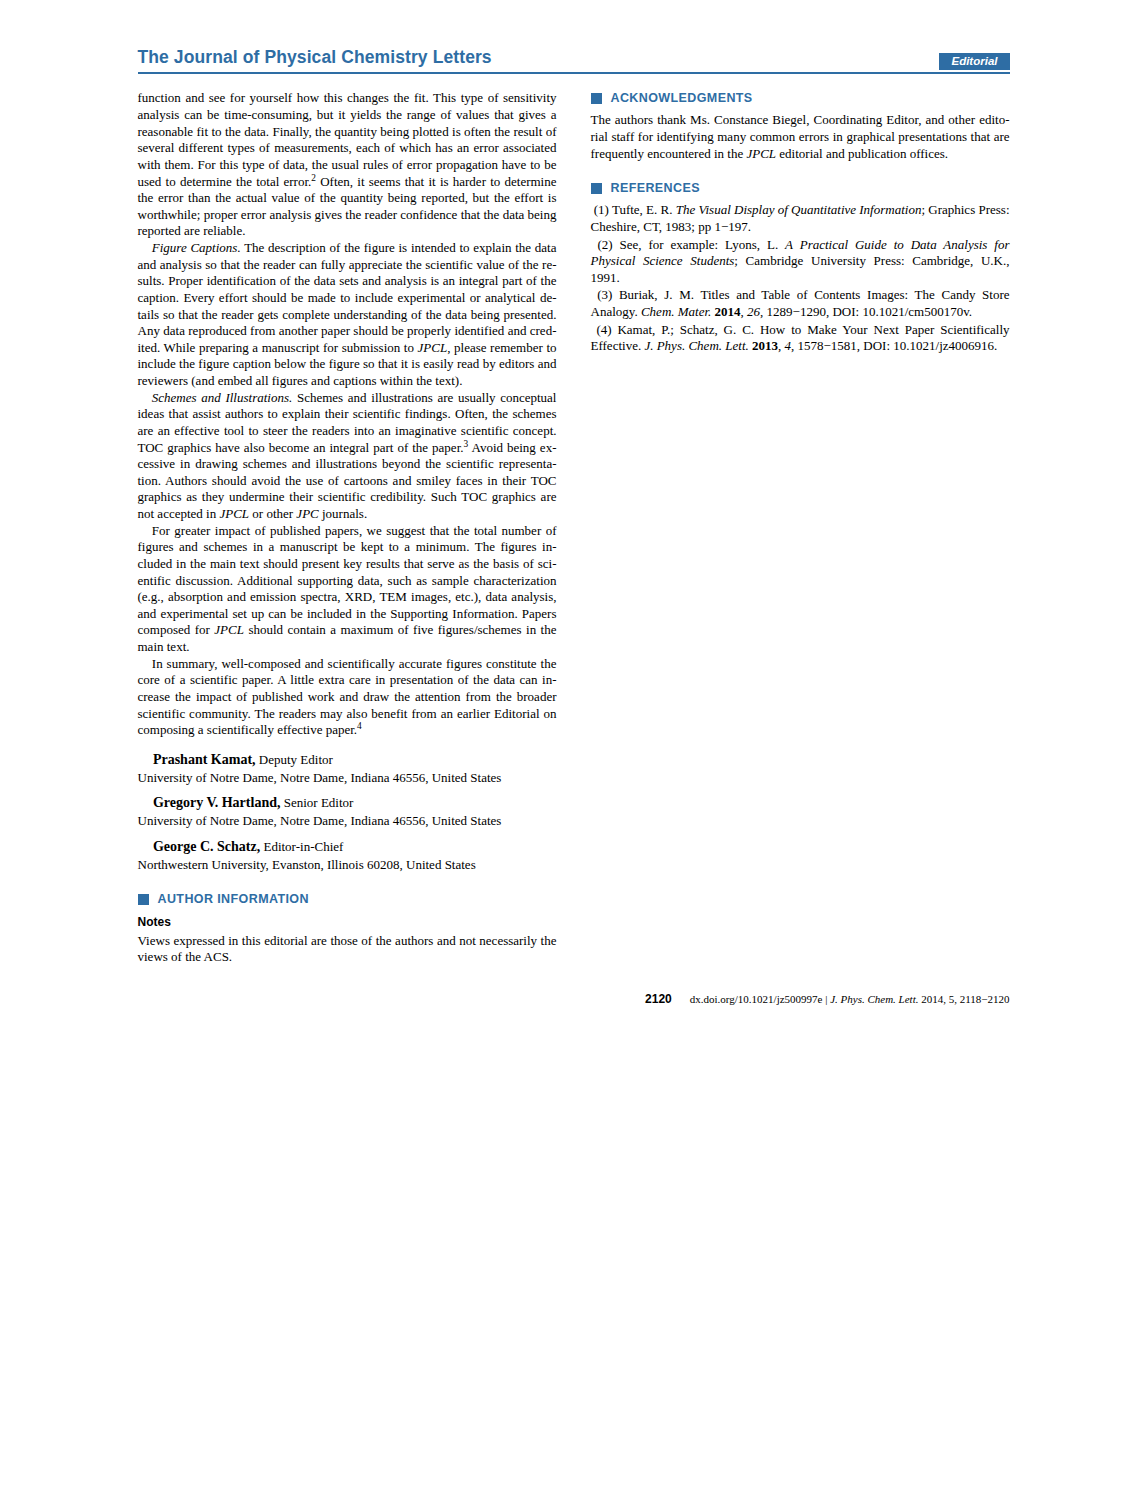The Journal of Physical Chemistry Letters
Editorial
function and see for yourself how this changes the fit. This type of sensitivity analysis can be time-consuming, but it yields the range of values that gives a reasonable fit to the data. Finally, the quantity being plotted is often the result of several different types of measurements, each of which has an error associated with them. For this type of data, the usual rules of error propagation have to be used to determine the total error.2 Often, it seems that it is harder to determine the error than the actual value of the quantity being reported, but the effort is worthwhile; proper error analysis gives the reader confidence that the data being reported are reliable.
Figure Captions. The description of the figure is intended to explain the data and analysis so that the reader can fully appreciate the scientific value of the results. Proper identification of the data sets and analysis is an integral part of the caption. Every effort should be made to include experimental or analytical details so that the reader gets complete understanding of the data being presented. Any data reproduced from another paper should be properly identified and credited. While preparing a manuscript for submission to JPCL, please remember to include the figure caption below the figure so that it is easily read by editors and reviewers (and embed all figures and captions within the text).
Schemes and Illustrations. Schemes and illustrations are usually conceptual ideas that assist authors to explain their scientific findings. Often, the schemes are an effective tool to steer the readers into an imaginative scientific concept. TOC graphics have also become an integral part of the paper.3 Avoid being excessive in drawing schemes and illustrations beyond the scientific representation. Authors should avoid the use of cartoons and smiley faces in their TOC graphics as they undermine their scientific credibility. Such TOC graphics are not accepted in JPCL or other JPC journals.
For greater impact of published papers, we suggest that the total number of figures and schemes in a manuscript be kept to a minimum. The figures included in the main text should present key results that serve as the basis of scientific discussion. Additional supporting data, such as sample characterization (e.g., absorption and emission spectra, XRD, TEM images, etc.), data analysis, and experimental set up can be included in the Supporting Information. Papers composed for JPCL should contain a maximum of five figures/schemes in the main text.
In summary, well-composed and scientifically accurate figures constitute the core of a scientific paper. A little extra care in presentation of the data can increase the impact of published work and draw the attention from the broader scientific community. The readers may also benefit from an earlier Editorial on composing a scientifically effective paper.4
Prashant Kamat, Deputy Editor
University of Notre Dame, Notre Dame, Indiana 46556, United States
Gregory V. Hartland, Senior Editor
University of Notre Dame, Notre Dame, Indiana 46556, United States
George C. Schatz, Editor-in-Chief
Northwestern University, Evanston, Illinois 60208, United States
AUTHOR INFORMATION
Notes
Views expressed in this editorial are those of the authors and not necessarily the views of the ACS.
ACKNOWLEDGMENTS
The authors thank Ms. Constance Biegel, Coordinating Editor, and other editorial staff for identifying many common errors in graphical presentations that are frequently encountered in the JPCL editorial and publication offices.
REFERENCES
(1) Tufte, E. R. The Visual Display of Quantitative Information; Graphics Press: Cheshire, CT, 1983; pp 1−197.
(2) See, for example: Lyons, L. A Practical Guide to Data Analysis for Physical Science Students; Cambridge University Press: Cambridge, U.K., 1991.
(3) Buriak, J. M. Titles and Table of Contents Images: The Candy Store Analogy. Chem. Mater. 2014, 26, 1289−1290, DOI: 10.1021/cm500170v.
(4) Kamat, P.; Schatz, G. C. How to Make Your Next Paper Scientifically Effective. J. Phys. Chem. Lett. 2013, 4, 1578−1581, DOI: 10.1021/jz4006916.
2120 dx.doi.org/10.1021/jz500997e | J. Phys. Chem. Lett. 2014, 5, 2118−2120